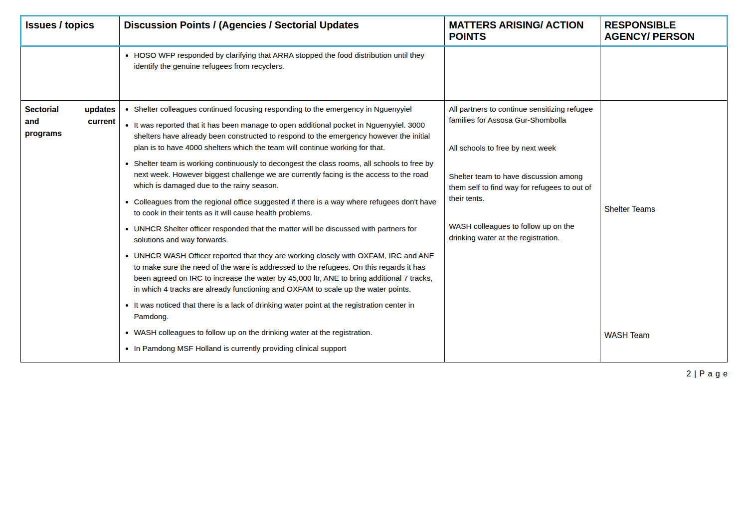| Issues / topics | Discussion Points / (Agencies / Sectorial Updates | MATTERS ARISING/ ACTION POINTS | RESPONSIBLE AGENCY/ PERSON |
| --- | --- | --- | --- |
| | HOSO WFP responded by clarifying that ARRA stopped the food distribution until they identify the genuine refugees from recyclers. | | |
| Sectorial updates and current programs | Shelter colleagues continued focusing responding to the emergency in Nguenyyiel It was reported that it has been manage to open additional pocket in Nguenyyiel. 3000 shelters have already been constructed to respond to the emergency however the initial plan is to have 4000 shelters which the team will continue working for that. Shelter team is working continuously to decongest the class rooms, all schools to free by next week. However biggest challenge we are currently facing is the access to the road which is damaged due to the rainy season. Colleagues from the regional office suggested if there is a way where refugees don't have to cook in their tents as it will cause health problems. UNHCR Shelter officer responded that the matter will be discussed with partners for solutions and way forwards. UNHCR WASH Officer reported that they are working closely with OXFAM, IRC and ANE to make sure the need of the ware is addressed to the refugees. On this regards it has been agreed on IRC to increase the water by 45,000 ltr, ANE to bring additional 7 tracks, in which 4 tracks are already functioning and OXFAM to scale up the water points. It was noticed that there is a lack of drinking water point at the registration center in Pamdong. WASH colleagues to follow up on the drinking water at the registration. In Pamdong MSF Holland is currently providing clinical support | All partners to continue sensitizing refugee families for Assosa Gur-Shombolla All schools to free by next week Shelter team to have discussion among them self to find way for refugees to out of their tents. WASH colleagues to follow up on the drinking water at the registration. | Shelter Teams WASH Team |
2 | P a g e